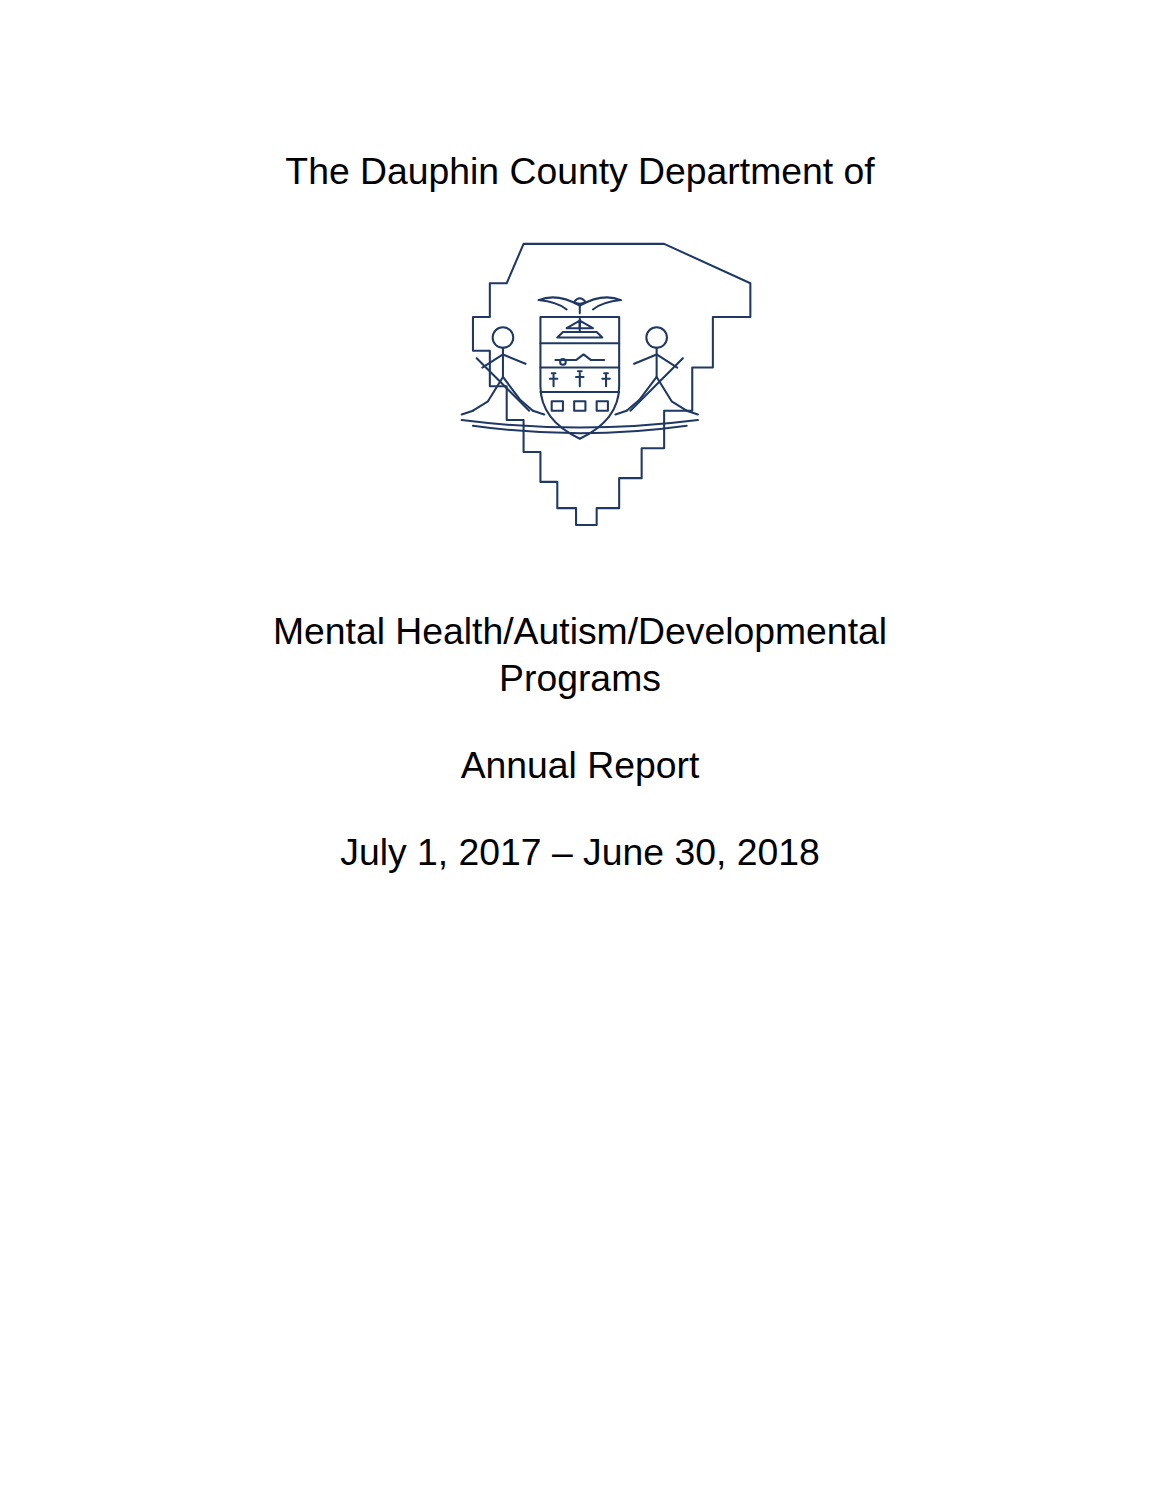The Dauphin County Department of
Mental Health/Autism/Developmental Programs
Annual Report
July 1, 2017 – June 30, 2018